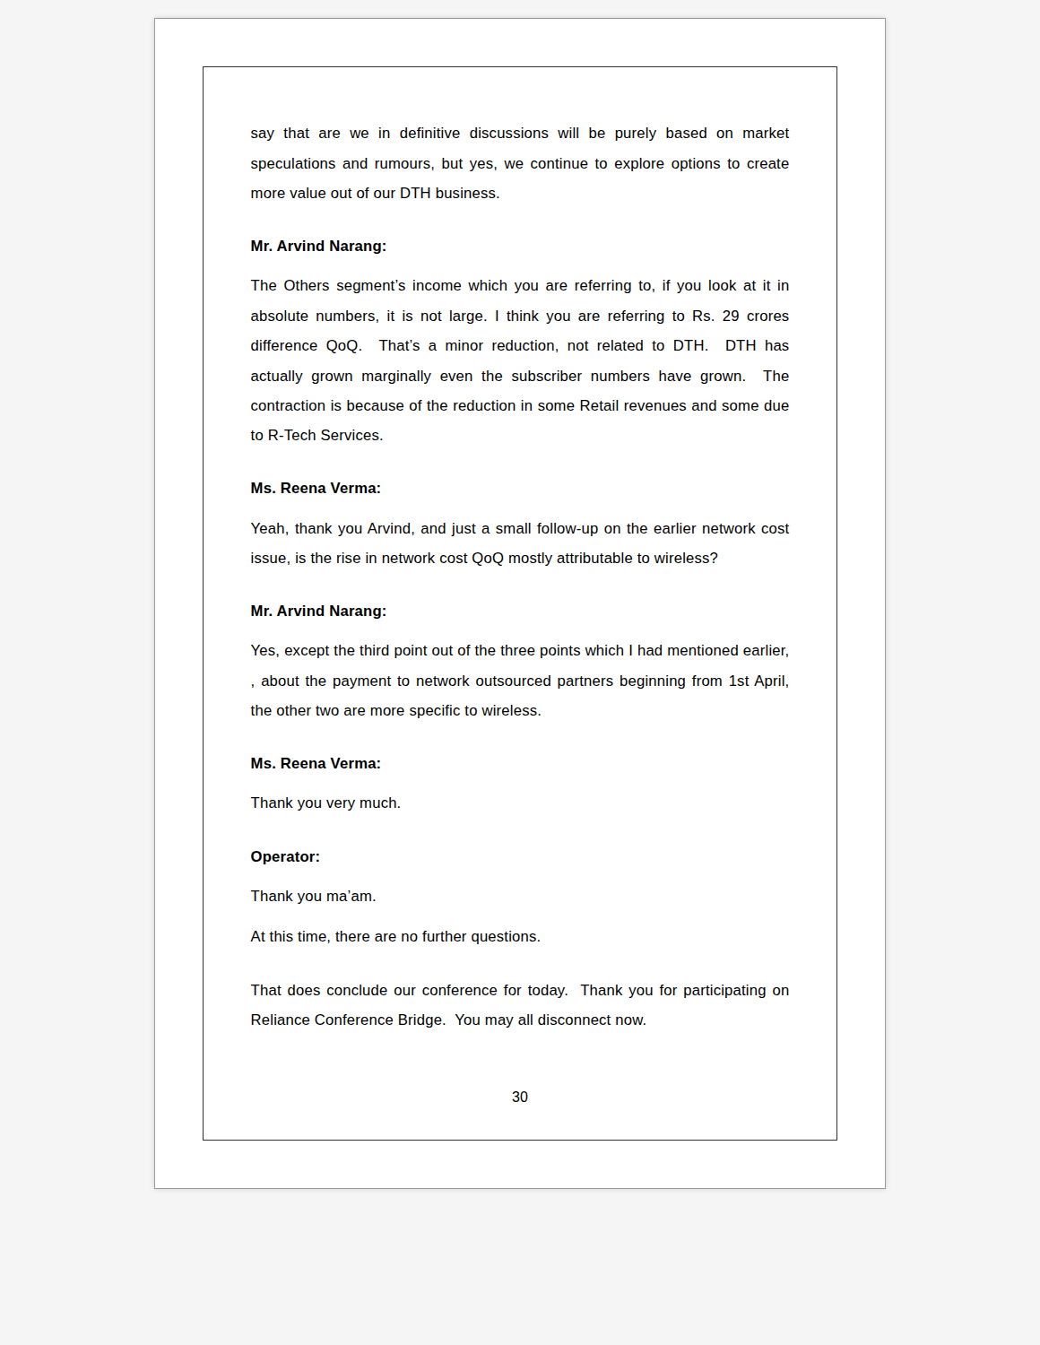say that are we in definitive discussions will be purely based on market speculations and rumours, but yes, we continue to explore options to create more value out of our DTH business.
Mr. Arvind Narang:
The Others segment’s income which you are referring to, if you look at it in absolute numbers, it is not large. I think you are referring to Rs. 29 crores difference QoQ. That’s a minor reduction, not related to DTH. DTH has actually grown marginally even the subscriber numbers have grown. The contraction is because of the reduction in some Retail revenues and some due to R-Tech Services.
Ms. Reena Verma:
Yeah, thank you Arvind, and just a small follow-up on the earlier network cost issue, is the rise in network cost QoQ mostly attributable to wireless?
Mr. Arvind Narang:
Yes, except the third point out of the three points which I had mentioned earlier, , about the payment to network outsourced partners beginning from 1st April, the other two are more specific to wireless.
Ms. Reena Verma:
Thank you very much.
Operator:
Thank you ma’am.
At this time, there are no further questions.
That does conclude our conference for today. Thank you for participating on Reliance Conference Bridge. You may all disconnect now.
30